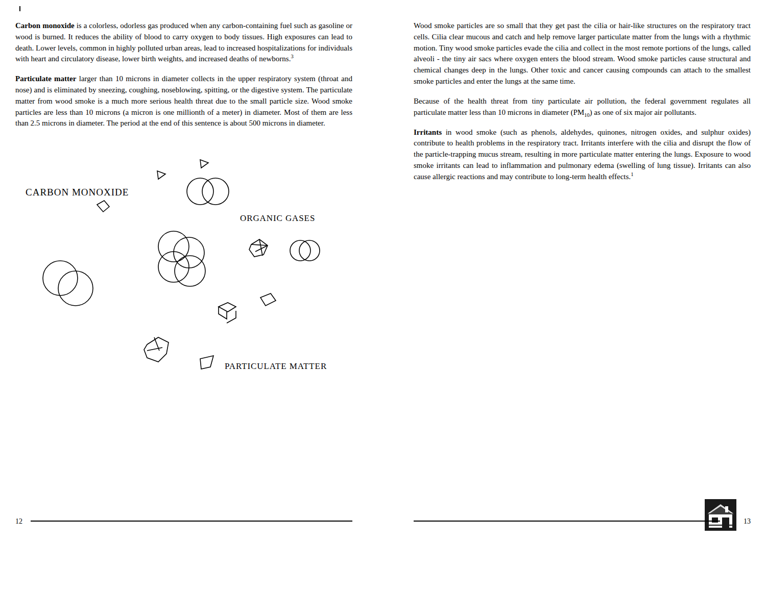Carbon monoxide is a colorless, odorless gas produced when any carbon-containing fuel such as gasoline or wood is burned. It reduces the ability of blood to carry oxygen to body tissues. High exposures can lead to death. Lower levels, common in highly polluted urban areas, lead to increased hospitalizations for individuals with heart and circulatory disease, lower birth weights, and increased deaths of newborns.3
Particulate matter larger than 10 microns in diameter collects in the upper respiratory system (throat and nose) and is eliminated by sneezing, coughing, noseblowing, spitting, or the digestive system. The particulate matter from wood smoke is a much more serious health threat due to the small particle size. Wood smoke particles are less than 10 microns (a micron is one millionth of a meter) in diameter. Most of them are less than 2.5 microns in diameter. The period at the end of this sentence is about 500 microns in diameter.
Relative sizes of wood smoke components CARBON MONOXIDE ORGANIC GASES PARTICULATE MATTER
12
Wood smoke particles are so small that they get past the cilia or hair-like structures on the respiratory tract cells. Cilia clear mucous and catch and help remove larger particulate matter from the lungs with a rhythmic motion. Tiny wood smoke particles evade the cilia and collect in the most remote portions of the lungs, called alveoli - the tiny air sacs where oxygen enters the blood stream. Wood smoke particles cause structural and chemical changes deep in the lungs. Other toxic and cancer causing compounds can attach to the smallest smoke particles and enter the lungs at the same time.
Because of the health threat from tiny particulate air pollution, the federal government regulates all particulate matter less than 10 microns in diameter (PM10) as one of six major air pollutants.
Irritants in wood smoke (such as phenols, aldehydes, quinones, nitrogen oxides, and sulphur oxides) contribute to health problems in the respiratory tract. Irritants interfere with the cilia and disrupt the flow of the particle-trapping mucus stream, resulting in more particulate matter entering the lungs. Exposure to wood smoke irritants can lead to inflammation and pulmonary edema (swelling of lung tissue). Irritants can also cause allergic reactions and may contribute to long-term health effects.1
House logo
13